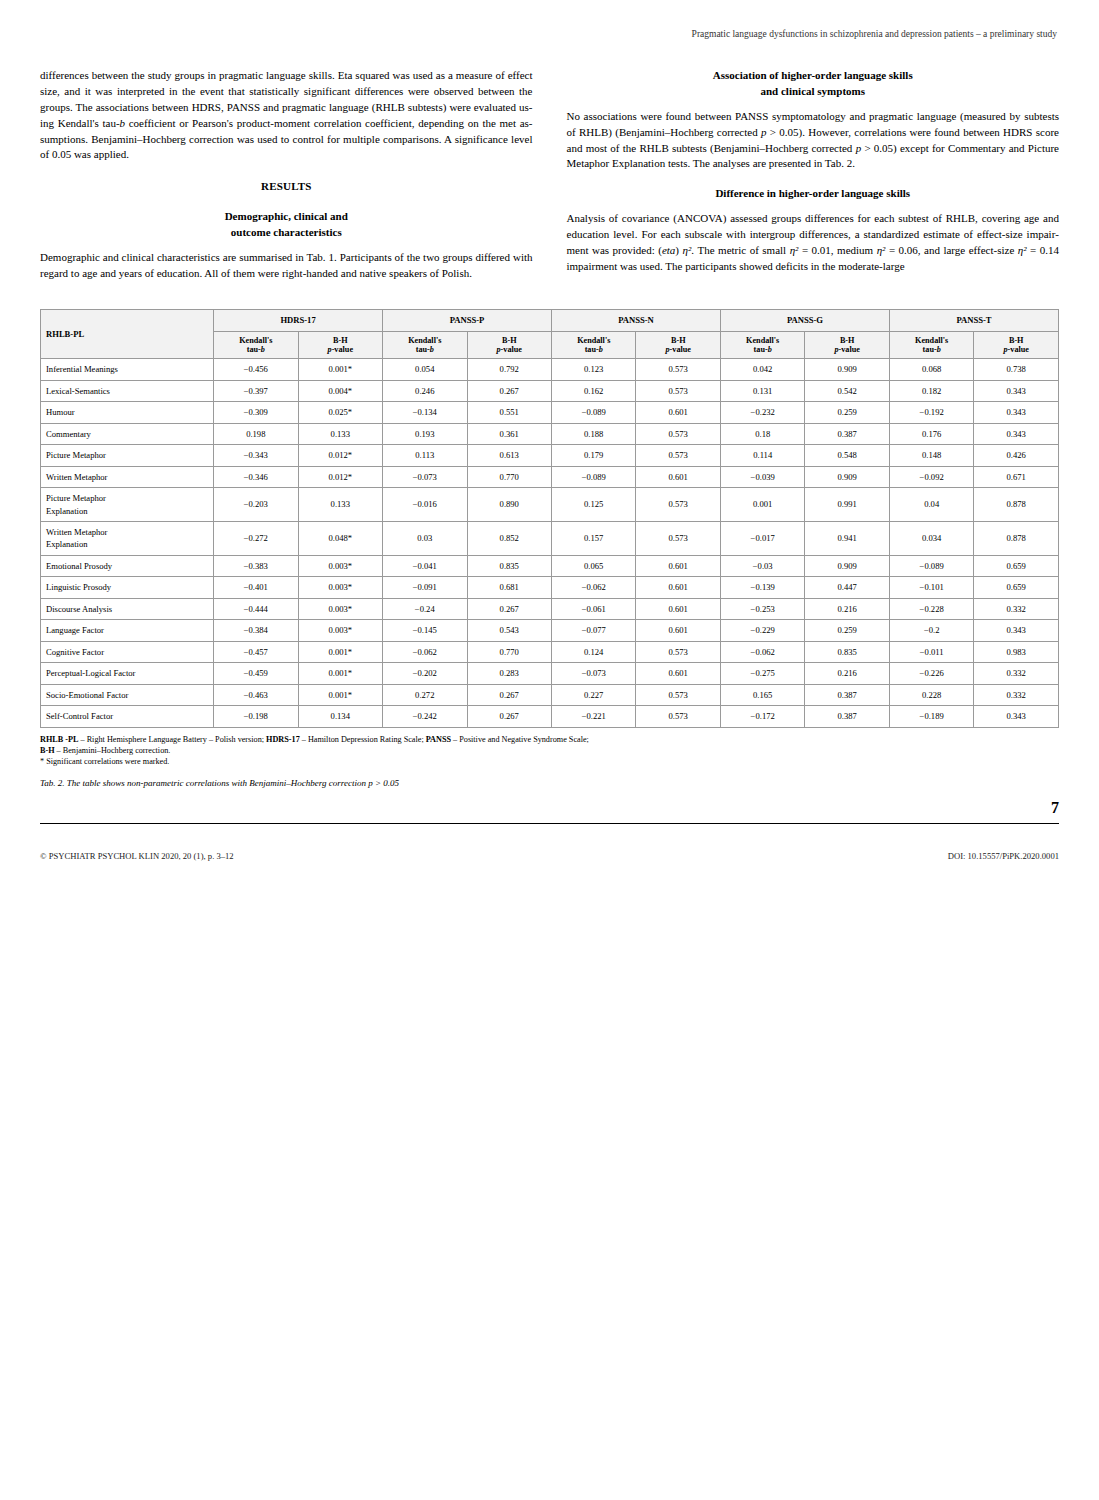Pragmatic language dysfunctions in schizophrenia and depression patients – a preliminary study
differences between the study groups in pragmatic language skills. Eta squared was used as a measure of effect size, and it was interpreted in the event that statistically significant differences were observed between the groups. The associations between HDRS, PANSS and pragmatic language (RHLB subtests) were evaluated using Kendall's tau-b coefficient or Pearson's product-moment correlation coefficient, depending on the met assumptions. Benjamini–Hochberg correction was used to control for multiple comparisons. A significance level of 0.05 was applied.
RESULTS
Demographic, clinical and
outcome characteristics
Demographic and clinical characteristics are summarised in Tab. 1. Participants of the two groups differed with regard to age and years of education. All of them were right-handed and native speakers of Polish.
Association of higher-order language skills
and clinical symptoms
No associations were found between PANSS symptomatology and pragmatic language (measured by subtests of RHLB) (Benjamini–Hochberg corrected p > 0.05). However, correlations were found between HDRS score and most of the RHLB subtests (Benjamini–Hochberg corrected p > 0.05) except for Commentary and Picture Metaphor Explanation tests. The analyses are presented in Tab. 2.
Difference in higher-order language skills
Analysis of covariance (ANCOVA) assessed groups differences for each subtest of RHLB, covering age and education level. For each subscale with intergroup differences, a standardized estimate of effect-size impairment was provided: (eta) η². The metric of small η² = 0.01, medium η² = 0.06, and large effect-size η² = 0.14 impairment was used. The participants showed deficits in the moderate-large
| RHLB-PL | HDRS-17 | PANSS-P | PANSS-N | PANSS-G | PANSS-T |
| --- | --- | --- | --- | --- | --- |
| Kendall's tau- b | B-H p -value | Kendall's tau- b | B-H p -value | Kendall's tau- b | B-H p -value | Kendall's tau- b | B-H p -value | Kendall's tau- b | B-H p -value |
| Inferential Meanings | −0.456 | 0.001* | 0.054 | 0.792 | 0.123 | 0.573 | 0.042 | 0.909 | 0.068 | 0.738 |
| Lexical-Semantics | −0.397 | 0.004* | 0.246 | 0.267 | 0.162 | 0.573 | 0.131 | 0.542 | 0.182 | 0.343 |
| Humour | −0.309 | 0.025* | −0.134 | 0.551 | −0.089 | 0.601 | −0.232 | 0.259 | −0.192 | 0.343 |
| Commentary | 0.198 | 0.133 | 0.193 | 0.361 | 0.188 | 0.573 | 0.18 | 0.387 | 0.176 | 0.343 |
| Picture Metaphor | −0.343 | 0.012* | 0.113 | 0.613 | 0.179 | 0.573 | 0.114 | 0.548 | 0.148 | 0.426 |
| Written Metaphor | −0.346 | 0.012* | −0.073 | 0.770 | −0.089 | 0.601 | −0.039 | 0.909 | −0.092 | 0.671 |
| Picture Metaphor Explanation | −0.203 | 0.133 | −0.016 | 0.890 | 0.125 | 0.573 | 0.001 | 0.991 | 0.04 | 0.878 |
| Written Metaphor Explanation | −0.272 | 0.048* | 0.03 | 0.852 | 0.157 | 0.573 | −0.017 | 0.941 | 0.034 | 0.878 |
| Emotional Prosody | −0.383 | 0.003* | −0.041 | 0.835 | 0.065 | 0.601 | −0.03 | 0.909 | −0.089 | 0.659 |
| Linguistic Prosody | −0.401 | 0.003* | −0.091 | 0.681 | −0.062 | 0.601 | −0.139 | 0.447 | −0.101 | 0.659 |
| Discourse Analysis | −0.444 | 0.003* | −0.24 | 0.267 | −0.061 | 0.601 | −0.253 | 0.216 | −0.228 | 0.332 |
| Language Factor | −0.384 | 0.003* | −0.145 | 0.543 | −0.077 | 0.601 | −0.229 | 0.259 | −0.2 | 0.343 |
| Cognitive Factor | −0.457 | 0.001* | −0.062 | 0.770 | 0.124 | 0.573 | −0.062 | 0.835 | −0.011 | 0.983 |
| Perceptual-Logical Factor | −0.459 | 0.001* | −0.202 | 0.283 | −0.073 | 0.601 | −0.275 | 0.216 | −0.226 | 0.332 |
| Socio-Emotional Factor | −0.463 | 0.001* | 0.272 | 0.267 | 0.227 | 0.573 | 0.165 | 0.387 | 0.228 | 0.332 |
| Self-Control Factor | −0.198 | 0.134 | −0.242 | 0.267 | −0.221 | 0.573 | −0.172 | 0.387 | −0.189 | 0.343 |
RHLB -PL – Right Hemisphere Language Battery – Polish version; HDRS-17 – Hamilton Depression Rating Scale; PANSS – Positive and Negative Syndrome Scale;
B-H – Benjamini–Hochberg correction.
* Significant correlations were marked.
Tab. 2. The table shows non-parametric correlations with Benjamini–Hochberg correction p > 0.05
7
© PSYCHIATR PSYCHOL KLIN 2020, 20 (1), p. 3–12
DOI: 10.15557/PiPK.2020.0001